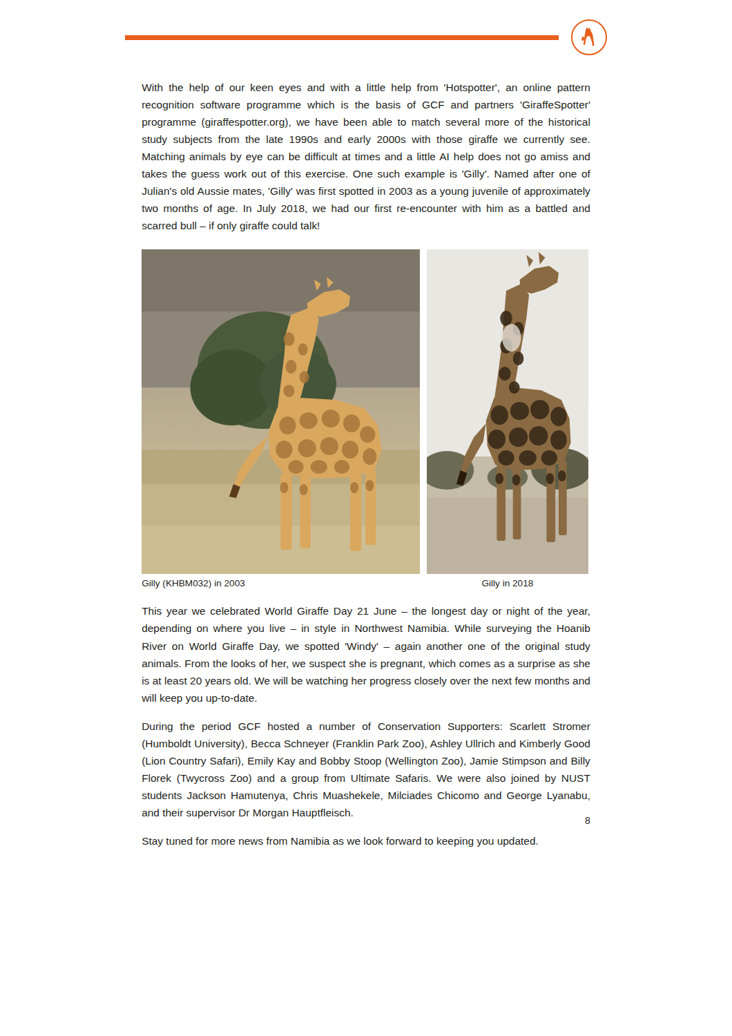With the help of our keen eyes and with a little help from 'Hotspotter', an online pattern recognition software programme which is the basis of GCF and partners 'GiraffeSpotter' programme (giraffespotter.org), we have been able to match several more of the historical study subjects from the late 1990s and early 2000s with those giraffe we currently see. Matching animals by eye can be difficult at times and a little AI help does not go amiss and takes the guess work out of this exercise. One such example is 'Gilly'. Named after one of Julian's old Aussie mates, 'Gilly' was first spotted in 2003 as a young juvenile of approximately two months of age. In July 2018, we had our first re-encounter with him as a battled and scarred bull – if only giraffe could talk!
Gilly (KHBM032) in 2003
Gilly in 2018
This year we celebrated World Giraffe Day 21 June – the longest day or night of the year, depending on where you live – in style in Northwest Namibia. While surveying the Hoanib River on World Giraffe Day, we spotted 'Windy' – again another one of the original study animals. From the looks of her, we suspect she is pregnant, which comes as a surprise as she is at least 20 years old. We will be watching her progress closely over the next few months and will keep you up-to-date.
During the period GCF hosted a number of Conservation Supporters: Scarlett Stromer (Humboldt University), Becca Schneyer (Franklin Park Zoo), Ashley Ullrich and Kimberly Good (Lion Country Safari), Emily Kay and Bobby Stoop (Wellington Zoo), Jamie Stimpson and Billy Florek (Twycross Zoo) and a group from Ultimate Safaris. We were also joined by NUST students Jackson Hamutenya, Chris Muashekele, Milciades Chicomo and George Lyanabu, and their supervisor Dr Morgan Hauptfleisch.
Stay tuned for more news from Namibia as we look forward to keeping you updated.
8